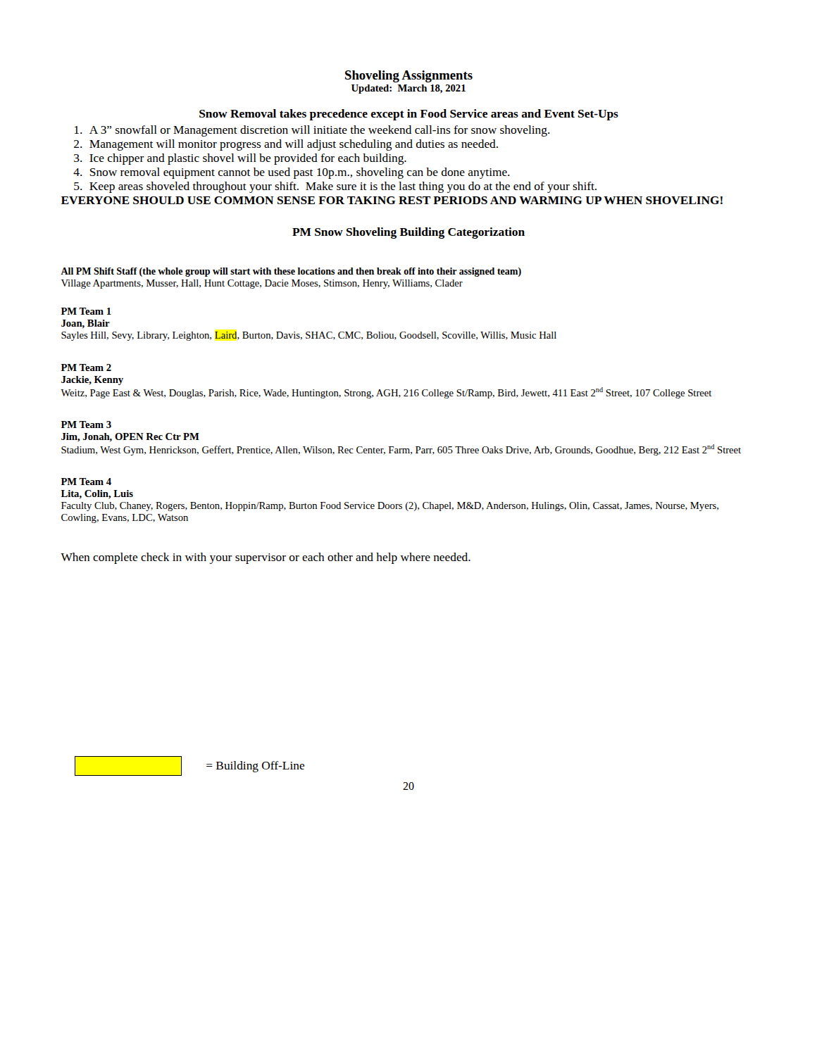Shoveling Assignments
Updated: March 18, 2021
Snow Removal takes precedence except in Food Service areas and Event Set-Ups
A 3” snowfall or Management discretion will initiate the weekend call-ins for snow shoveling.
Management will monitor progress and will adjust scheduling and duties as needed.
Ice chipper and plastic shovel will be provided for each building.
Snow removal equipment cannot be used past 10p.m., shoveling can be done anytime.
Keep areas shoveled throughout your shift. Make sure it is the last thing you do at the end of your shift.
EVERYONE SHOULD USE COMMON SENSE FOR TAKING REST PERIODS AND WARMING UP WHEN SHOVELING!
PM Snow Shoveling Building Categorization
All PM Shift Staff (the whole group will start with these locations and then break off into their assigned team)
Village Apartments, Musser, Hall, Hunt Cottage, Dacie Moses, Stimson, Henry, Williams, Clader
PM Team 1
Joan, Blair
Sayles Hill, Sevy, Library, Leighton, Laird, Burton, Davis, SHAC, CMC, Boliou, Goodsell, Scoville, Willis, Music Hall
PM Team 2
Jackie, Kenny
Weitz, Page East & West, Douglas, Parish, Rice, Wade, Huntington, Strong, AGH, 216 College St/Ramp, Bird, Jewett, 411 East 2nd Street, 107 College Street
PM Team 3
Jim, Jonah, OPEN Rec Ctr PM
Stadium, West Gym, Henrickson, Geffert, Prentice, Allen, Wilson, Rec Center, Farm, Parr, 605 Three Oaks Drive, Arb, Grounds, Goodhue, Berg, 212 East 2nd Street
PM Team 4
Lita, Colin, Luis
Faculty Club, Chaney, Rogers, Benton, Hoppin/Ramp, Burton Food Service Doors (2), Chapel, M&D, Anderson, Hulings, Olin, Cassat, James, Nourse, Myers, Cowling, Evans, LDC, Watson
When complete check in with your supervisor or each other and help where needed.
= Building Off-Line
20